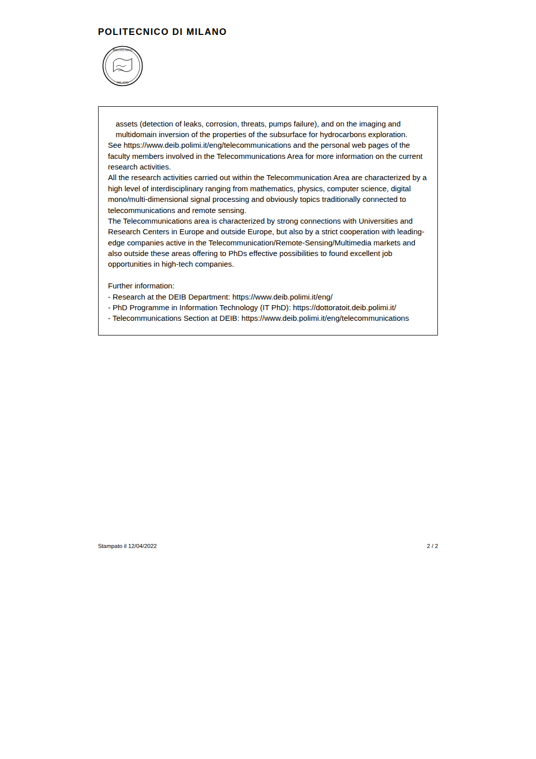POLITECNICO DI MILANO
assets (detection of leaks, corrosion, threats, pumps failure), and on the imaging and
multidomain inversion of the properties of the subsurface for hydrocarbons exploration.
See https://www.deib.polimi.it/eng/telecommunications and the personal web pages of the faculty members involved in the Telecommunications Area for more information on the current research activities.
All the research activities carried out within the Telecommunication Area are characterized by a high level of interdisciplinary ranging from mathematics, physics, computer science, digital mono/multi-dimensional signal processing and obviously topics traditionally connected to telecommunications and remote sensing.
The Telecommunications area is characterized by strong connections with Universities and Research Centers in Europe and outside Europe, but also by a strict cooperation with leading-edge companies active in the Telecommunication/Remote-Sensing/Multimedia markets and also outside these areas offering to PhDs effective possibilities to found excellent job opportunities in high-tech companies.
Further information:
- Research at the DEIB Department: https://www.deib.polimi.it/eng/
- PhD Programme in Information Technology (IT PhD): https://dottoratoit.deib.polimi.it/
- Telecommunications Section at DEIB: https://www.deib.polimi.it/eng/telecommunications
Stampato il 12/04/2022
2 / 2